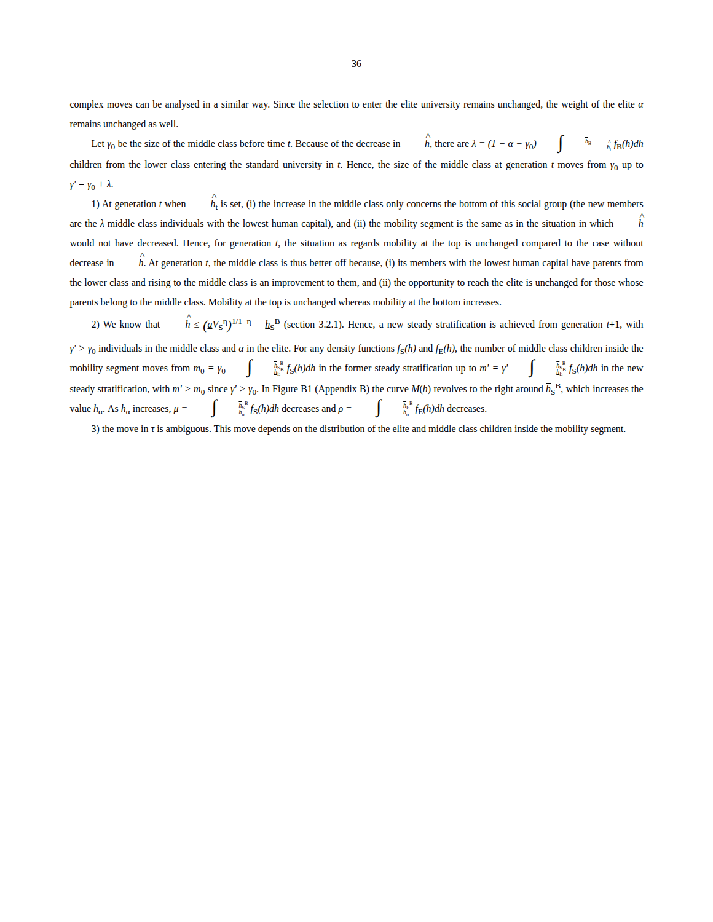36
complex moves can be analysed in a similar way. Since the selection to enter the elite university remains unchanged, the weight of the elite α remains unchanged as well.
Let γ0 be the size of the middle class before time t. Because of the decrease in h, there are λ = (1 − α − γ0)∫hB ht fB(h)dh children from the lower class entering the standard university in t. Hence, the size of the middle class at generation t moves from γ0 up to γ' = γ0 + λ.
1) At generation t when ht is set, (i) the increase in the middle class only concerns the bottom of this social group (the new members are the λ middle class individuals with the lowest human capital), and (ii) the mobility segment is the same as in the situation in which h would not have decreased. Hence, for generation t, the situation as regards mobility at the top is unchanged compared to the case without decrease in h. At generation t, the middle class is thus better off because, (i) its members with the lowest human capital have parents from the lower class and rising to the middle class is an improvement to them, and (ii) the opportunity to reach the elite is unchanged for those whose parents belong to the middle class. Mobility at the top is unchanged whereas mobility at the bottom increases.
2) We know that h ≤ (a VSη)1/1−η = hSB (section 3.2.1). Hence, a new steady stratification is achieved from generation t+1, with γ' > γ0 individuals in the middle class and α in the elite. For any density functions fS(h) and fE(h), the number of middle class children inside the mobility segment moves from m0 = γ0∫hSB hEB fS(h)dh in the former steady stratification up to m' = γ'∫hSB hEB fS(h)dh in the new steady stratification, with m' > m0 since γ' > γ0. In Figure B1 (Appendix B) the curve M(h) revolves to the right around hSB, which increases the value hα. As hα increases, μ = ∫hSB hα fS(h)dh decreases and ρ = ∫hEB hα fE(h)dh decreases.
3) the move in τ is ambiguous. This move depends on the distribution of the elite and middle class children inside the mobility segment.